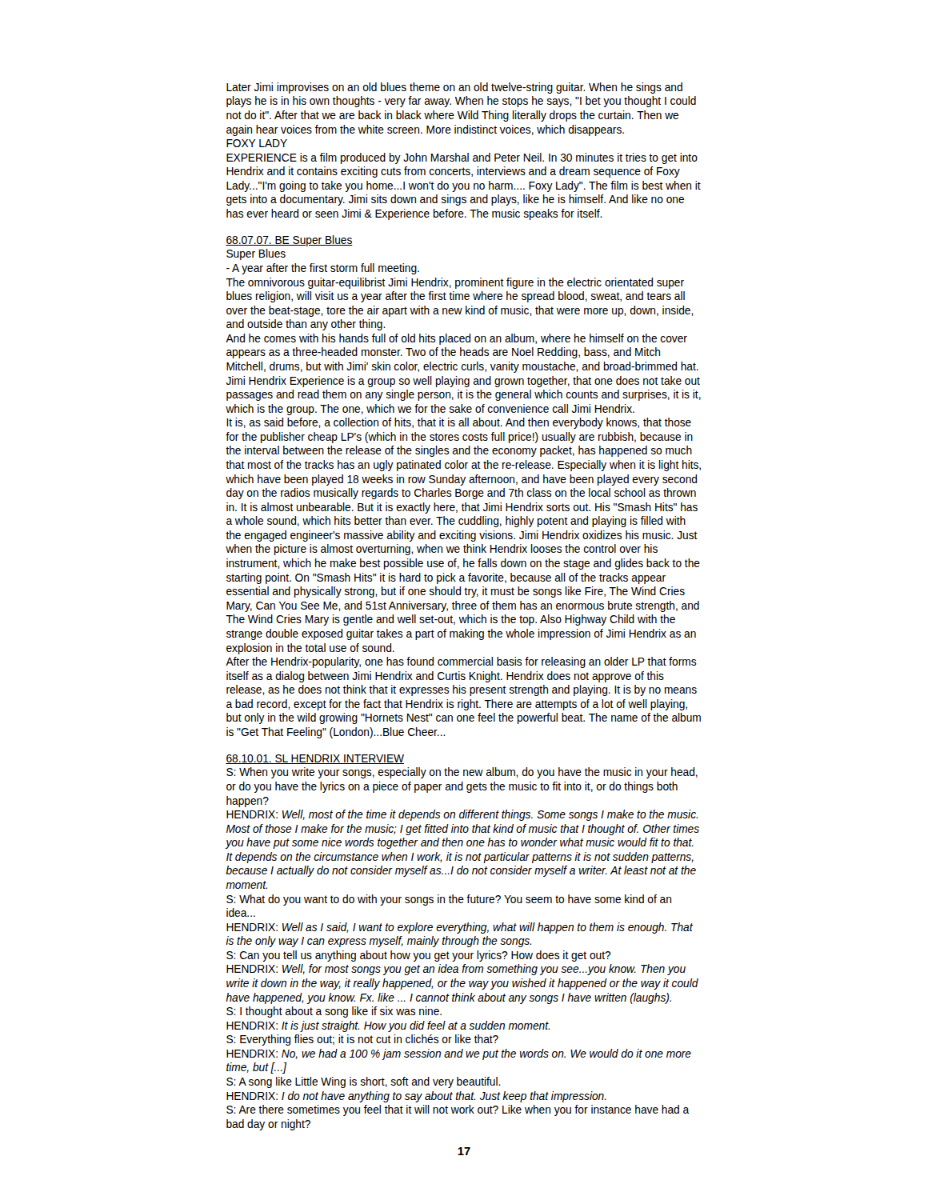Later Jimi improvises on an old blues theme on an old twelve-string guitar. When he sings and plays he is in his own thoughts - very far away. When he stops he says, "I bet you thought I could not do it". After that we are back in black where Wild Thing literally drops the curtain. Then we again hear voices from the white screen. More indistinct voices, which disappears.
FOXY LADY
EXPERIENCE is a film produced by John Marshal and Peter Neil. In 30 minutes it tries to get into Hendrix and it contains exciting cuts from concerts, interviews and a dream sequence of Foxy Lady..."I'm going to take you home...I won't do you no harm.... Foxy Lady". The film is best when it gets into a documentary. Jimi sits down and sings and plays, like he is himself. And like no one has ever heard or seen Jimi & Experience before. The music speaks for itself.
68.07.07. BE Super Blues
Super Blues
- A year after the first storm full meeting.
The omnivorous guitar-equilibrist Jimi Hendrix, prominent figure in the electric orientated super blues religion, will visit us a year after the first time where he spread blood, sweat, and tears all over the beat-stage, tore the air apart with a new kind of music, that were more up, down, inside, and outside than any other thing.
And he comes with his hands full of old hits placed on an album, where he himself on the cover appears as a three-headed monster. Two of the heads are Noel Redding, bass, and Mitch Mitchell, drums, but with Jimi' skin color, electric curls, vanity moustache, and broad-brimmed hat. Jimi Hendrix Experience is a group so well playing and grown together, that one does not take out passages and read them on any single person, it is the general which counts and surprises, it is it, which is the group. The one, which we for the sake of convenience call Jimi Hendrix.
It is, as said before, a collection of hits, that it is all about. And then everybody knows, that those for the publisher cheap LP's (which in the stores costs full price!) usually are rubbish, because in the interval between the release of the singles and the economy packet, has happened so much that most of the tracks has an ugly patinated color at the re-release. Especially when it is light hits, which have been played 18 weeks in row Sunday afternoon, and have been played every second day on the radios musically regards to Charles Borge and 7th class on the local school as thrown in. It is almost unbearable. But it is exactly here, that Jimi Hendrix sorts out. His "Smash Hits" has a whole sound, which hits better than ever. The cuddling, highly potent and playing is filled with the engaged engineer's massive ability and exciting visions. Jimi Hendrix oxidizes his music. Just when the picture is almost overturning, when we think Hendrix looses the control over his instrument, which he make best possible use of, he falls down on the stage and glides back to the starting point. On "Smash Hits" it is hard to pick a favorite, because all of the tracks appear essential and physically strong, but if one should try, it must be songs like Fire, The Wind Cries Mary, Can You See Me, and 51st Anniversary, three of them has an enormous brute strength, and The Wind Cries Mary is gentle and well set-out, which is the top. Also Highway Child with the strange double exposed guitar takes a part of making the whole impression of Jimi Hendrix as an explosion in the total use of sound.
After the Hendrix-popularity, one has found commercial basis for releasing an older LP that forms itself as a dialog between Jimi Hendrix and Curtis Knight. Hendrix does not approve of this release, as he does not think that it expresses his present strength and playing. It is by no means a bad record, except for the fact that Hendrix is right. There are attempts of a lot of well playing, but only in the wild growing "Hornets Nest" can one feel the powerful beat. The name of the album is "Get That Feeling" (London)...Blue Cheer...
68.10.01. SL HENDRIX INTERVIEW
S: When you write your songs, especially on the new album, do you have the music in your head, or do you have the lyrics on a piece of paper and gets the music to fit into it, or do things both happen?
HENDRIX: Well, most of the time it depends on different things. Some songs I make to the music. Most of those I make for the music; I get fitted into that kind of music that I thought of. Other times you have put some nice words together and then one has to wonder what music would fit to that. It depends on the circumstance when I work, it is not particular patterns it is not sudden patterns, because I actually do not consider myself as...I do not consider myself a writer. At least not at the moment.
S: What do you want to do with your songs in the future? You seem to have some kind of an idea...
HENDRIX: Well as I said, I want to explore everything, what will happen to them is enough. That is the only way I can express myself, mainly through the songs.
S: Can you tell us anything about how you get your lyrics? How does it get out?
HENDRIX: Well, for most songs you get an idea from something you see...you know. Then you write it down in the way, it really happened, or the way you wished it happened or the way it could have happened, you know. Fx. like ... I cannot think about any songs I have written (laughs).
S: I thought about a song like if six was nine.
HENDRIX: It is just straight. How you did feel at a sudden moment.
S: Everything flies out; it is not cut in clichés or like that?
HENDRIX: No, we had a 100 % jam session and we put the words on. We would do it one more time, but [...]
S: A song like Little Wing is short, soft and very beautiful.
HENDRIX: I do not have anything to say about that. Just keep that impression.
S: Are there sometimes you feel that it will not work out? Like when you for instance have had a bad day or night?
17